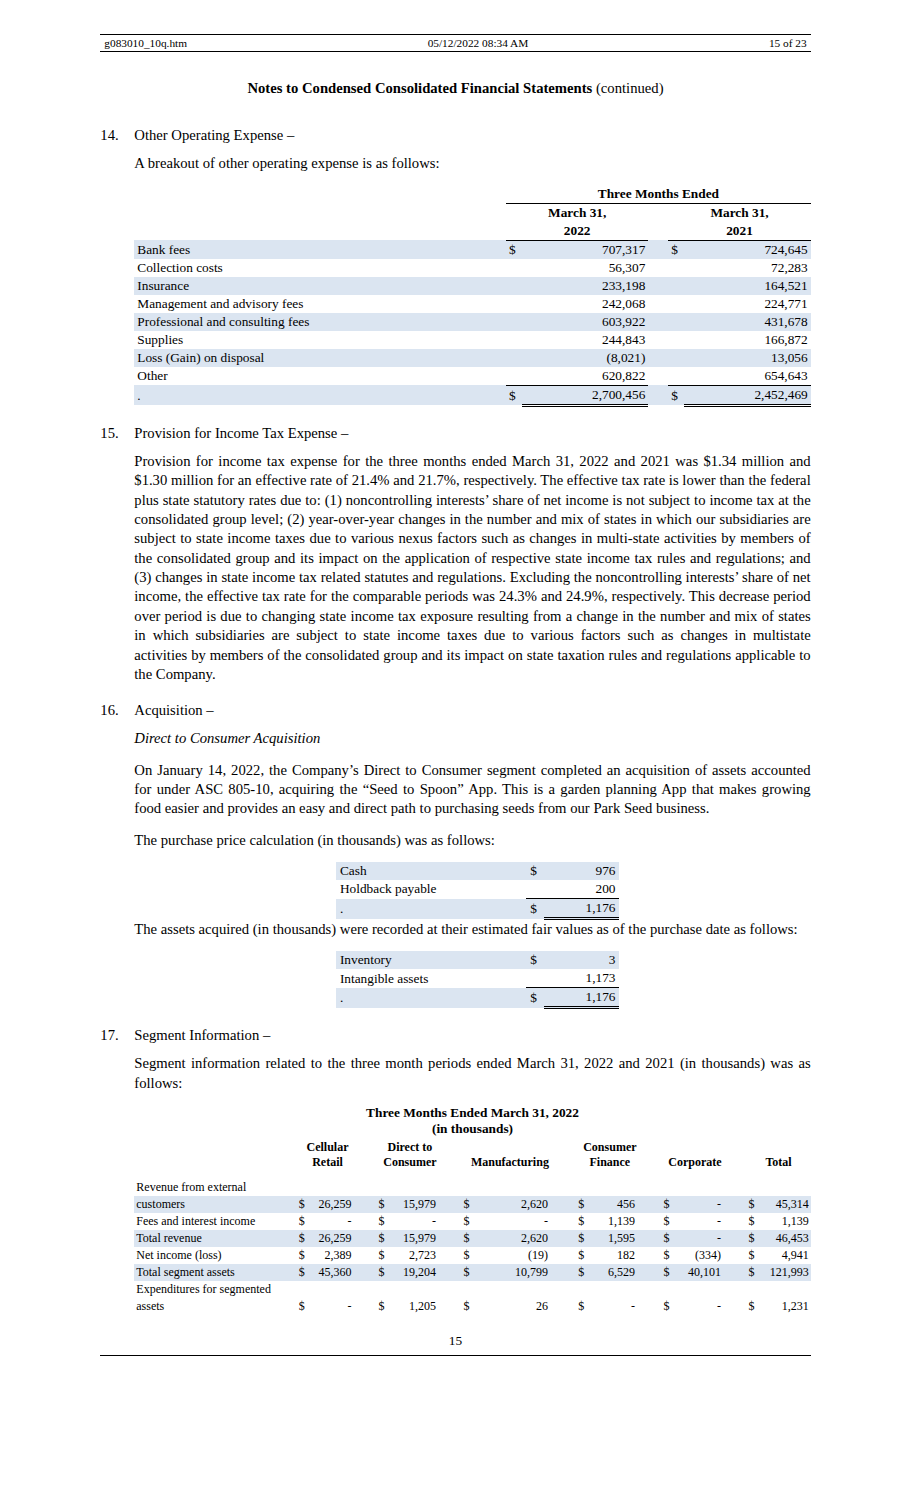g083010_10q.htm
05/12/2022 08:34 AM
15 of 23
Notes to Condensed Consolidated Financial Statements (continued)
14.
Other Operating Expense –
A breakout of other operating expense is as follows:
| | | Three Months Ended |
| | | March 31, | | March 31, |
| | | 2022 | | 2021 |
| Bank fees | | $ | 707,317 | | $ | 724,645 |
| Collection costs | | | 56,307 | | | 72,283 |
| Insurance | | | 233,198 | | | 164,521 |
| Management and advisory fees | | | 242,068 | | | 224,771 |
| Professional and consulting fees | | | 603,922 | | | 431,678 |
| Supplies | | | 244,843 | | | 166,872 |
| Loss (Gain) on disposal | | | (8,021) | | | 13,056 |
| Other | | | 620,822 | | | 654,643 |
| . | | $ | 2,700,456 | | $ | 2,452,469 |
15.
Provision for Income Tax Expense –
Provision for income tax expense for the three months ended March 31, 2022 and 2021 was $1.34 million and $1.30 million for an effective rate of 21.4% and 21.7%, respectively. The effective tax rate is lower than the federal plus state statutory rates due to: (1) noncontrolling interests’ share of net income is not subject to income tax at the consolidated group level; (2) year-over-year changes in the number and mix of states in which our subsidiaries are subject to state income taxes due to various nexus factors such as changes in multi-state activities by members of the consolidated group and its impact on the application of respective state income tax rules and regulations; and (3) changes in state income tax related statutes and regulations. Excluding the noncontrolling interests’ share of net income, the effective tax rate for the comparable periods was 24.3% and 24.9%, respectively. This decrease period over period is due to changing state income tax exposure resulting from a change in the number and mix of states in which subsidiaries are subject to state income taxes due to various factors such as changes in multistate activities by members of the consolidated group and its impact on state taxation rules and regulations applicable to the Company.
16.
Acquisition –
Direct to Consumer Acquisition
On January 14, 2022, the Company’s Direct to Consumer segment completed an acquisition of assets accounted for under ASC 805-10, acquiring the “Seed to Spoon” App. This is a garden planning App that makes growing food easier and provides an easy and direct path to purchasing seeds from our Park Seed business.
The purchase price calculation (in thousands) was as follows:
| Cash | $ | 976 |
| Holdback payable | | 200 |
| . | $ | 1,176 |
The assets acquired (in thousands) were recorded at their estimated fair values as of the purchase date as follows:
| Inventory | $ | 3 |
| Intangible assets | | 1,173 |
| . | $ | 1,176 |
17.
Segment Information –
Segment information related to the three month periods ended March 31, 2022 and 2021 (in thousands) was as follows:
Three Months Ended March 31, 2022
(in thousands)
| | Cellular Retail | | Direct to Consumer | | Manufacturing | | Consumer Finance | | Corporate | | Total |
| Revenue from external | |
| customers | $ | 26,259 | | | $ | 15,979 | | | $ | 2,620 | | | $ | 456 | | | $ | - | | | $ | 45,314 |
| Fees and interest income | $ | - | | | $ | - | | | $ | - | | | $ | 1,139 | | | $ | - | | | $ | 1,139 |
| Total revenue | $ | 26,259 | | | $ | 15,979 | | | $ | 2,620 | | | $ | 1,595 | | | $ | - | | | $ | 46,453 |
| Net income (loss) | $ | 2,389 | | | $ | 2,723 | | | $ | (19) | | | $ | 182 | | | $ | (334) | | | $ | 4,941 |
| Total segment assets | $ | 45,360 | | | $ | 19,204 | | | $ | 10,799 | | | $ | 6,529 | | | $ | 40,101 | | | $ | 121,993 |
| Expenditures for segmented | |
| assets | $ | - | | | $ | 1,205 | | | $ | 26 | | | $ | - | | | $ | - | | | $ | 1,231 |
15